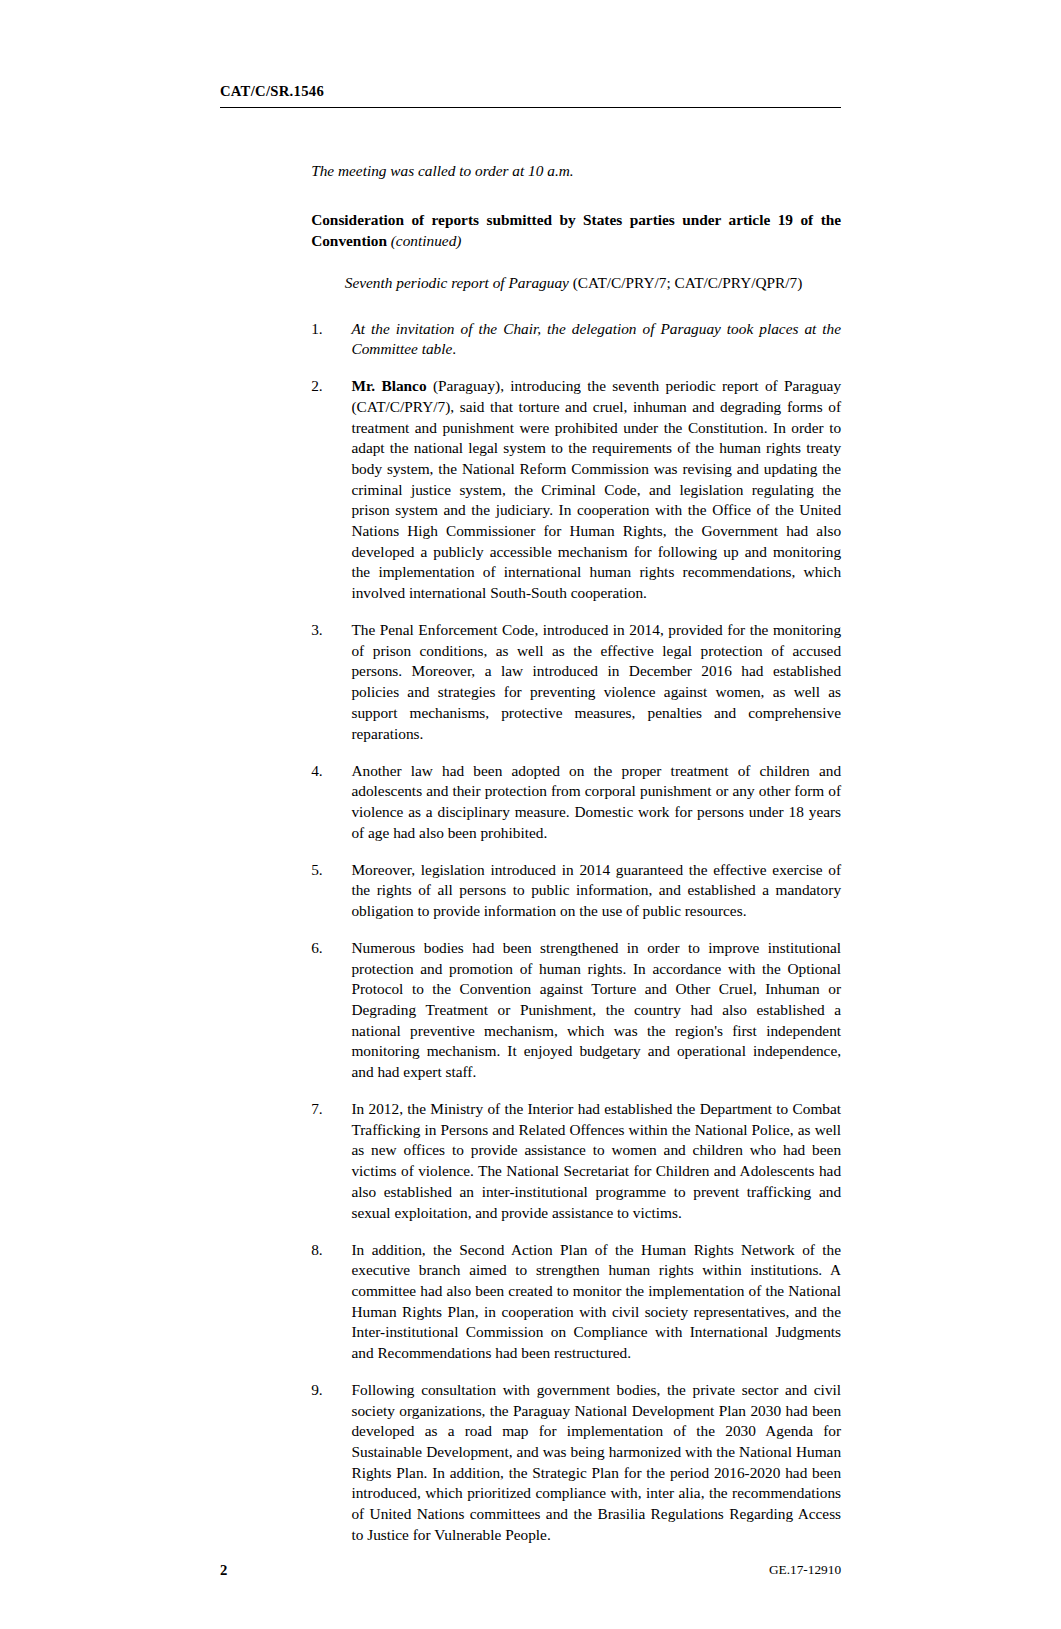CAT/C/SR.1546
The meeting was called to order at 10 a.m.
Consideration of reports submitted by States parties under article 19 of the Convention (continued)
Seventh periodic report of Paraguay (CAT/C/PRY/7; CAT/C/PRY/QPR/7)
1. At the invitation of the Chair, the delegation of Paraguay took places at the Committee table.
2. Mr. Blanco (Paraguay), introducing the seventh periodic report of Paraguay (CAT/C/PRY/7), said that torture and cruel, inhuman and degrading forms of treatment and punishment were prohibited under the Constitution. In order to adapt the national legal system to the requirements of the human rights treaty body system, the National Reform Commission was revising and updating the criminal justice system, the Criminal Code, and legislation regulating the prison system and the judiciary. In cooperation with the Office of the United Nations High Commissioner for Human Rights, the Government had also developed a publicly accessible mechanism for following up and monitoring the implementation of international human rights recommendations, which involved international South-South cooperation.
3. The Penal Enforcement Code, introduced in 2014, provided for the monitoring of prison conditions, as well as the effective legal protection of accused persons. Moreover, a law introduced in December 2016 had established policies and strategies for preventing violence against women, as well as support mechanisms, protective measures, penalties and comprehensive reparations.
4. Another law had been adopted on the proper treatment of children and adolescents and their protection from corporal punishment or any other form of violence as a disciplinary measure. Domestic work for persons under 18 years of age had also been prohibited.
5. Moreover, legislation introduced in 2014 guaranteed the effective exercise of the rights of all persons to public information, and established a mandatory obligation to provide information on the use of public resources.
6. Numerous bodies had been strengthened in order to improve institutional protection and promotion of human rights. In accordance with the Optional Protocol to the Convention against Torture and Other Cruel, Inhuman or Degrading Treatment or Punishment, the country had also established a national preventive mechanism, which was the region's first independent monitoring mechanism. It enjoyed budgetary and operational independence, and had expert staff.
7. In 2012, the Ministry of the Interior had established the Department to Combat Trafficking in Persons and Related Offences within the National Police, as well as new offices to provide assistance to women and children who had been victims of violence. The National Secretariat for Children and Adolescents had also established an inter-institutional programme to prevent trafficking and sexual exploitation, and provide assistance to victims.
8. In addition, the Second Action Plan of the Human Rights Network of the executive branch aimed to strengthen human rights within institutions. A committee had also been created to monitor the implementation of the National Human Rights Plan, in cooperation with civil society representatives, and the Inter-institutional Commission on Compliance with International Judgments and Recommendations had been restructured.
9. Following consultation with government bodies, the private sector and civil society organizations, the Paraguay National Development Plan 2030 had been developed as a road map for implementation of the 2030 Agenda for Sustainable Development, and was being harmonized with the National Human Rights Plan. In addition, the Strategic Plan for the period 2016-2020 had been introduced, which prioritized compliance with, inter alia, the recommendations of United Nations committees and the Brasilia Regulations Regarding Access to Justice for Vulnerable People.
2 GE.17-12910